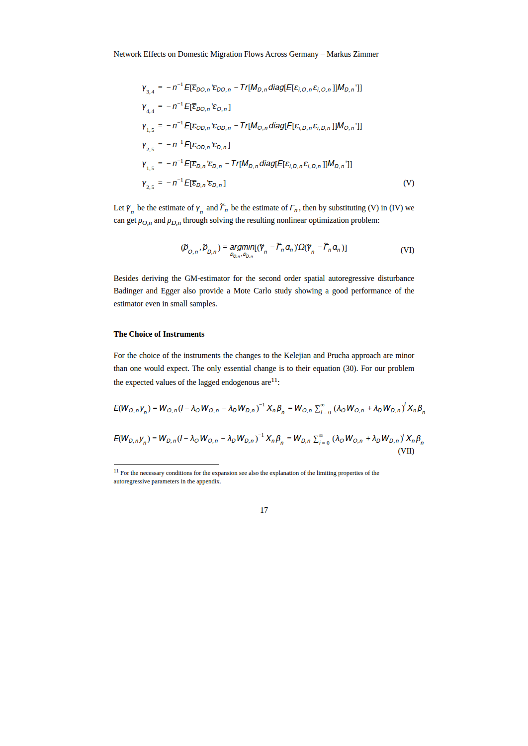Network Effects on Domestic Migration Flows Across Germany – Markus Zimmer
γ3,4 = − n−1 E [ ε¯¯DO,n ' ε¯DO,n − Tr [ MD,n diag [ E [ εi,O,n εi,O,n ] ] MD,n ' ] ]
γ4,4 = − n−1 E [ ε¯¯DO,n ' εO,n ]
γ1,5 = − n−1 E [ ε¯¯OD,n ' ε¯OD,n − Tr [ MO,n diag [ E [ εi,D,n εi,D,n ] ] MO,n ' ] ]
γ2,5 = − n−1 E [ ε¯¯OD,n ' εD,n ]
γ1,5 = − n−1 E [ ε¯¯D,n ' ε¯D,n − Tr [ MD,n diag [ E [ εi,D,n εi,D,n ] ] MD,n ' ] ]
γ2,5 = − n−1 E [ ε¯¯D,n ' ε¯D,n ] (V)
Let γ~n be the estimate of γn and Γ~n be the estimate of Γn, then by substituting (V) in (IV) we can get ρO,n and ρD,n through solving the resulting nonlinear optimization problem:
( ρ~O,n , ρ~D,n ) = argmin ρO,n,ρD,n [ ( γ~n − Γ~n αn ) ' Ω ( γ~n − Γ~n αn ) ] (VI)
Besides deriving the GM-estimator for the second order spatial autoregressive disturbance Badinger and Egger also provide a Mote Carlo study showing a good performance of the estimator even in small samples.
The Choice of Instruments
For the choice of the instruments the changes to the Kelejian and Prucha approach are minor than one would expect. The only essential change is to their equation (30). For our problem the expected values of the lagged endogenous are11:
E ( WO,n yn ) = WO,n (I−λOWO,n−λDWD,n) −1 Xn βn = WO,n ∑ i=0 ∞ (λOWO,n+λDWD,n) i Xn βn
E ( WD,n yn ) = WD,n (I−λOWO,n−λDWD,n) −1 Xn βn = WD,n ∑ i=0 ∞ (λOWO,n+λDWD,n) i Xn βn (VII)
11 For the necessary conditions for the expansion see also the explanation of the limiting properties of the autoregressive parameters in the appendix.
17